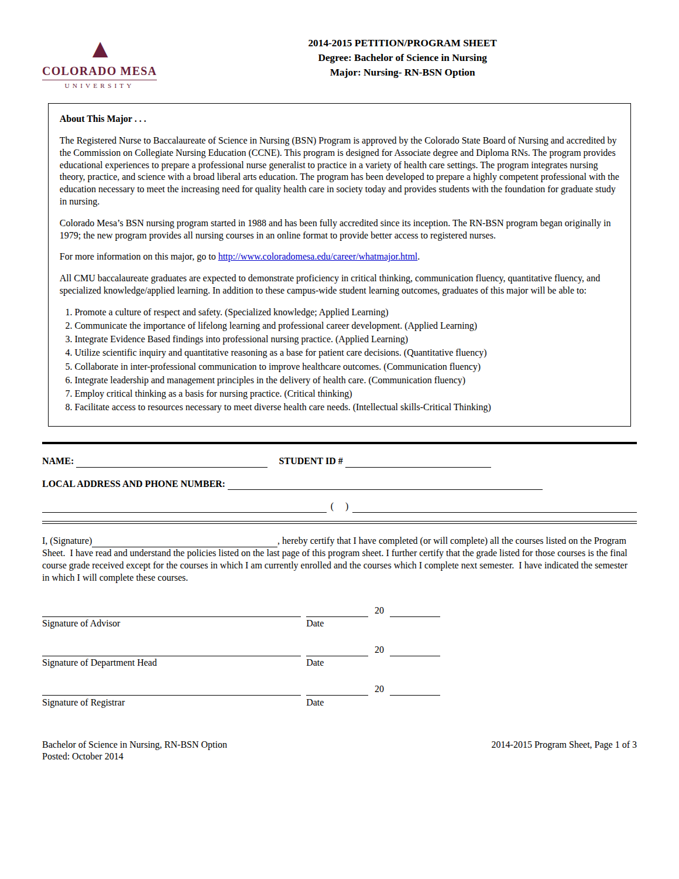▲
COLORADO MESA
UNIVERSITY
2014-2015 PETITION/PROGRAM SHEET
Degree: Bachelor of Science in Nursing
Major: Nursing- RN-BSN Option
About This Major . . .
The Registered Nurse to Baccalaureate of Science in Nursing (BSN) Program is approved by the Colorado State Board of Nursing and accredited by the Commission on Collegiate Nursing Education (CCNE). This program is designed for Associate degree and Diploma RNs. The program provides educational experiences to prepare a professional nurse generalist to practice in a variety of health care settings. The program integrates nursing theory, practice, and science with a broad liberal arts education. The program has been developed to prepare a highly competent professional with the education necessary to meet the increasing need for quality health care in society today and provides students with the foundation for graduate study in nursing.
Colorado Mesa’s BSN nursing program started in 1988 and has been fully accredited since its inception. The RN-BSN program began originally in 1979; the new program provides all nursing courses in an online format to provide better access to registered nurses.
For more information on this major, go to http://www.coloradomesa.edu/career/whatmajor.html.
All CMU baccalaureate graduates are expected to demonstrate proficiency in critical thinking, communication fluency, quantitative fluency, and specialized knowledge/applied learning. In addition to these campus-wide student learning outcomes, graduates of this major will be able to:
Promote a culture of respect and safety. (Specialized knowledge; Applied Learning)
Communicate the importance of lifelong learning and professional career development. (Applied Learning)
Integrate Evidence Based findings into professional nursing practice. (Applied Learning)
Utilize scientific inquiry and quantitative reasoning as a base for patient care decisions. (Quantitative fluency)
Collaborate in inter-professional communication to improve healthcare outcomes. (Communication fluency)
Integrate leadership and management principles in the delivery of health care. (Communication fluency)
Employ critical thinking as a basis for nursing practice. (Critical thinking)
Facilitate access to resources necessary to meet diverse health care needs. (Intellectual skills-Critical Thinking)
NAME: STUDENT ID #
LOCAL ADDRESS AND PHONE NUMBER:
( )
I, (Signature) , hereby certify that I have completed (or will complete) all the courses listed on the Program Sheet. I have read and understand the policies listed on the last page of this program sheet. I further certify that the grade listed for those courses is the final course grade received except for the courses in which I am currently enrolled and the courses which I complete next semester. I have indicated the semester in which I will complete these courses.
20
Signature of Advisor
Date
20
Signature of Department Head
Date
20
Signature of Registrar
Date
Bachelor of Science in Nursing, RN-BSN Option
Posted: October 2014
2014-2015 Program Sheet, Page 1 of 3